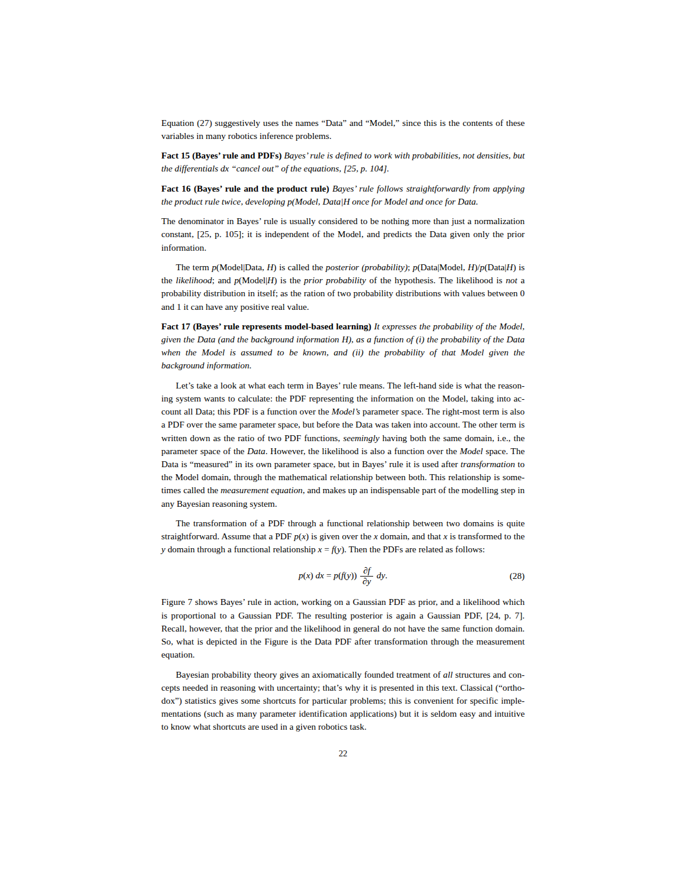Equation (27) suggestively uses the names “Data” and “Model,” since this is the contents of these variables in many robotics inference problems.
Fact 15 (Bayes’ rule and PDFs) Bayes’ rule is defined to work with probabilities, not densities, but the differentials dx “cancel out” of the equations, [25, p. 104].
Fact 16 (Bayes’ rule and the product rule) Bayes’ rule follows straightforwardly from applying the product rule twice, developing p(Model, Data|H once for Model and once for Data.
The denominator in Bayes’ rule is usually considered to be nothing more than just a normalization constant, [25, p. 105]; it is independent of the Model, and predicts the Data given only the prior information.
The term p(Model|Data, H) is called the posterior (probability); p(Data|Model, H)/p(Data|H) is the likelihood; and p(Model|H) is the prior probability of the hypothesis. The likelihood is not a probability distribution in itself; as the ration of two probability distributions with values between 0 and 1 it can have any positive real value.
Fact 17 (Bayes’ rule represents model-based learning) It expresses the probability of the Model, given the Data (and the background information H), as a function of (i) the probability of the Data when the Model is assumed to be known, and (ii) the probability of that Model given the background information.
Let’s take a look at what each term in Bayes’ rule means. The left-hand side is what the reasoning system wants to calculate: the PDF representing the information on the Model, taking into account all Data; this PDF is a function over the Model’s parameter space. The right-most term is also a PDF over the same parameter space, but before the Data was taken into account. The other term is written down as the ratio of two PDF functions, seemingly having both the same domain, i.e., the parameter space of the Data. However, the likelihood is also a function over the Model space. The Data is “measured” in its own parameter space, but in Bayes’ rule it is used after transformation to the Model domain, through the mathematical relationship between both. This relationship is sometimes called the measurement equation, and makes up an indispensable part of the modelling step in any Bayesian reasoning system.
The transformation of a PDF through a functional relationship between two domains is quite straightforward. Assume that a PDF p(x) is given over the x domain, and that x is transformed to the y domain through a functional relationship x = f(y). Then the PDFs are related as follows:
p(x) dx = p(f(y)) ∂f∂y dy. (28)
Figure 7 shows Bayes’ rule in action, working on a Gaussian PDF as prior, and a likelihood which is proportional to a Gaussian PDF. The resulting posterior is again a Gaussian PDF, [24, p. 7]. Recall, however, that the prior and the likelihood in general do not have the same function domain. So, what is depicted in the Figure is the Data PDF after transformation through the measurement equation.
Bayesian probability theory gives an axiomatically founded treatment of all structures and concepts needed in reasoning with uncertainty; that’s why it is presented in this text. Classical (“orthodox”) statistics gives some shortcuts for particular problems; this is convenient for specific implementations (such as many parameter identification applications) but it is seldom easy and intuitive to know what shortcuts are used in a given robotics task.
22